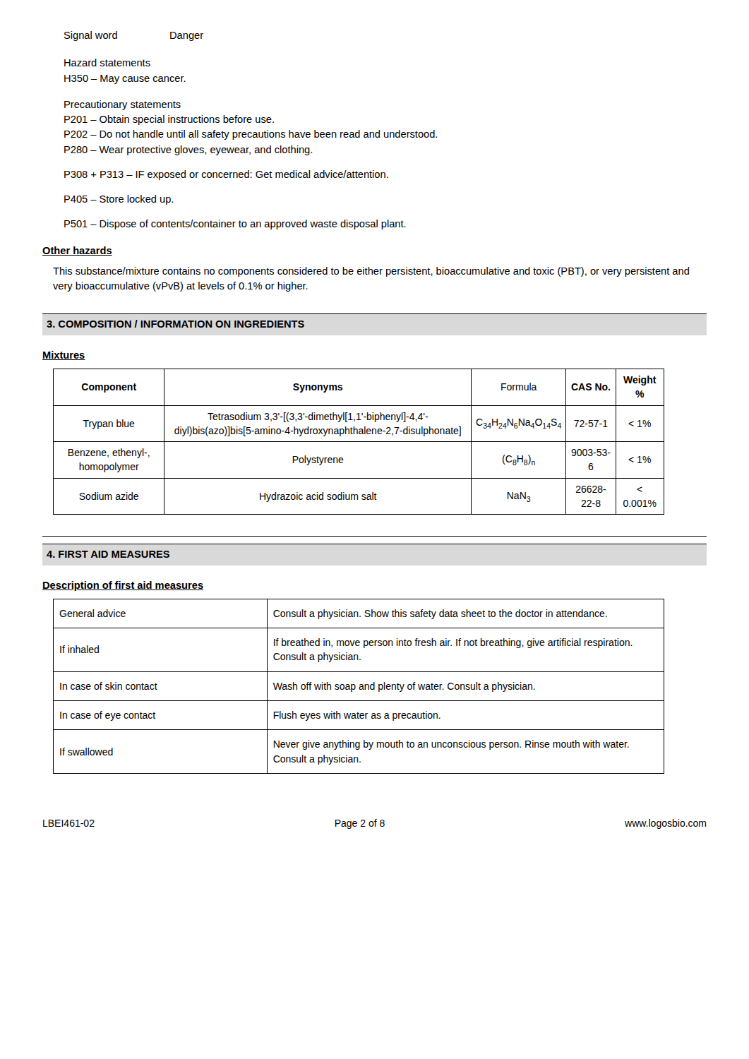Signal word Danger
Hazard statements
H350 – May cause cancer.
Precautionary statements
P201 – Obtain special instructions before use.
P202 – Do not handle until all safety precautions have been read and understood.
P280 – Wear protective gloves, eyewear, and clothing.
P308 + P313 – IF exposed or concerned: Get medical advice/attention.
P405 – Store locked up.
P501 – Dispose of contents/container to an approved waste disposal plant.
Other hazards
This substance/mixture contains no components considered to be either persistent, bioaccumulative and toxic (PBT), or very persistent and very bioaccumulative (vPvB) at levels of 0.1% or higher.
3. COMPOSITION / INFORMATION ON INGREDIENTS
Mixtures
| Component | Synonyms | Formula | CAS No. | Weight % |
| --- | --- | --- | --- | --- |
| Trypan blue | Tetrasodium 3,3'-[(3,3'-dimethyl[1,1'-biphenyl]-4,4'-diyl)bis(azo)]bis[5-amino-4-hydroxynaphthalene-2,7-disulphonate] | C 34 H 24 N 6 Na 4 O 14 S 4 | 72-57-1 | < 1% |
| Benzene, ethenyl-, homopolymer | Polystyrene | (C 8 H 8 ) n | 9003-53-6 | < 1% |
| Sodium azide | Hydrazoic acid sodium salt | NaN 3 | 26628-22-8 | < 0.001% |
4. FIRST AID MEASURES
Description of first aid measures
| General advice | Consult a physician. Show this safety data sheet to the doctor in attendance. |
| If inhaled | If breathed in, move person into fresh air. If not breathing, give artificial respiration. Consult a physician. |
| In case of skin contact | Wash off with soap and plenty of water. Consult a physician. |
| In case of eye contact | Flush eyes with water as a precaution. |
| If swallowed | Never give anything by mouth to an unconscious person. Rinse mouth with water. Consult a physician. |
LBEI461-02
Page 2 of 8
www.logosbio.com